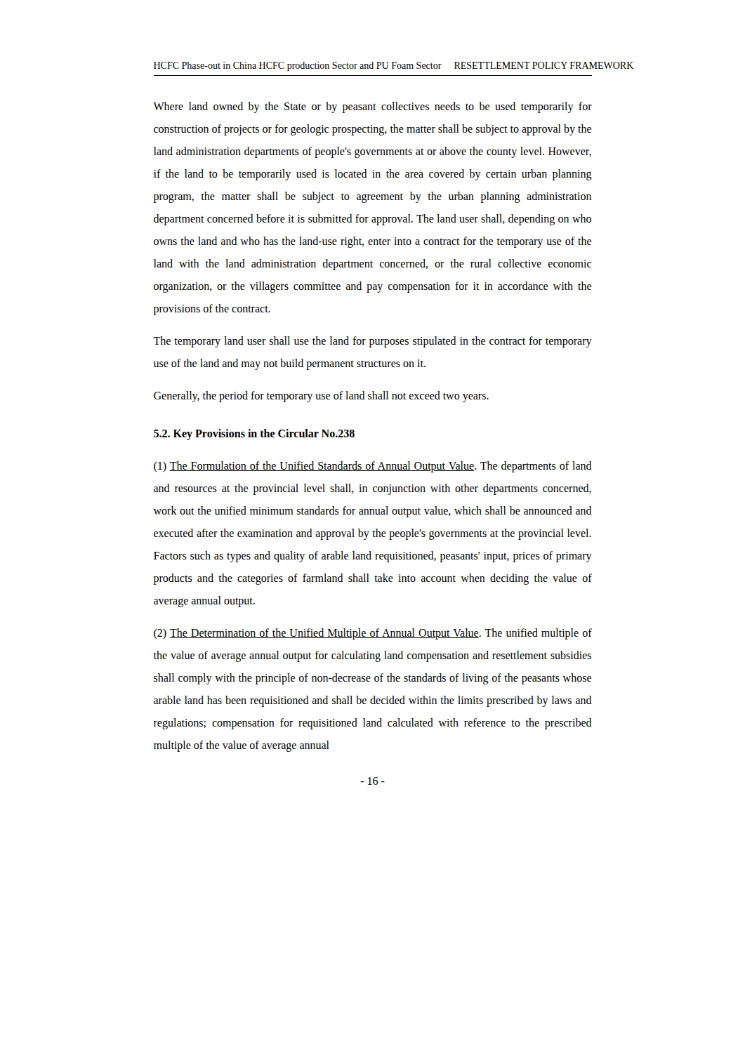HCFC Phase-out in China HCFC production Sector and PU Foam Sector RESETTLEMENT POLICY FRAMEWORK
Where land owned by the State or by peasant collectives needs to be used temporarily for construction of projects or for geologic prospecting, the matter shall be subject to approval by the land administration departments of people's governments at or above the county level. However, if the land to be temporarily used is located in the area covered by certain urban planning program, the matter shall be subject to agreement by the urban planning administration department concerned before it is submitted for approval. The land user shall, depending on who owns the land and who has the land-use right, enter into a contract for the temporary use of the land with the land administration department concerned, or the rural collective economic organization, or the villagers committee and pay compensation for it in accordance with the provisions of the contract.
The temporary land user shall use the land for purposes stipulated in the contract for temporary use of the land and may not build permanent structures on it.
Generally, the period for temporary use of land shall not exceed two years.
5.2. Key Provisions in the Circular No.238
(1) The Formulation of the Unified Standards of Annual Output Value. The departments of land and resources at the provincial level shall, in conjunction with other departments concerned, work out the unified minimum standards for annual output value, which shall be announced and executed after the examination and approval by the people's governments at the provincial level. Factors such as types and quality of arable land requisitioned, peasants' input, prices of primary products and the categories of farmland shall take into account when deciding the value of average annual output.
(2) The Determination of the Unified Multiple of Annual Output Value. The unified multiple of the value of average annual output for calculating land compensation and resettlement subsidies shall comply with the principle of non-decrease of the standards of living of the peasants whose arable land has been requisitioned and shall be decided within the limits prescribed by laws and regulations; compensation for requisitioned land calculated with reference to the prescribed multiple of the value of average annual
- 16 -